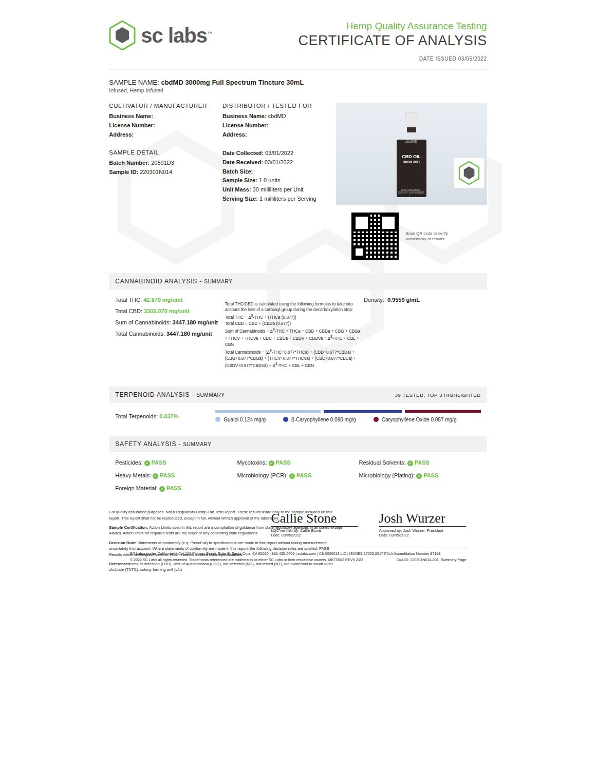⬡
⬡
⬡
sc labs™
Hemp Quality Assurance Testing
CERTIFICATE OF ANALYSIS
DATE ISSUED 03/05/2022
SAMPLE NAME: cbdMD 3000mg Full Spectrum Tincture 30mL
Infused, Hemp Infused
CULTIVATOR / MANUFACTURER
Business Name:
License Number:
Address:
SAMPLE DETAIL
Batch Number: 20591D3
Sample ID: 220301N014
DISTRIBUTOR / TESTED FOR
Business Name: cbdMD
License Number:
Address:
Date Collected: 03/01/2022
Date Received: 03/01/2022
Batch Size:
Sample Size: 1.0 units
Unit Mass: 30 milliliters per Unit
Serving Size: 1 milliliters per Serving
cbdMD
CBD OIL
3000 MG
FULL SPECTRUM · DIETARY SUPPLEMENT
Scan QR code to verify
authenticity of results.
CANNABINOID ANALYSIS - SUMMARY
Total THC: 42.870 mg/unit
Total CBD: 3305.070 mg/unit
Sum of Cannabinoids: 3447.180 mg/unit
Total Cannabinoids: 3447.180 mg/unit
Total THC/CBD is calculated using the following formulas to take into account the loss of a carboxyl group during the decarboxylation step:
Total THC = Δ9-THC + (THCa (0.877))
Total CBD = CBD + (CBDa (0.877))
Sum of Cannabinoids = Δ9-THC + THCa + CBD + CBDa + CBG + CBGa + THCV + THCVa + CBC + CBCa + CBDV + CBDVa + Δ8-THC + CBL + CBN
Total Cannabinoids = (Δ9-THC+0.877*THCa) + (CBD+0.877*CBDa) + (CBG+0.877*CBGa) + (THCV+0.877*THCVa) + (CBC+0.877*CBCa) + (CBDV+0.877*CBDVa) + Δ8-THC + CBL + CBN
Density: 0.9559 g/mL
TERPENOID ANALYSIS - SUMMARY
39 TESTED, TOP 3 HIGHLIGHTED
Total Terpenoids: 0.037%
Guaiol 0.124 mg/g
β-Caryophyllene 0.090 mg/g
Caryophyllene Oxide 0.087 mg/g
SAFETY ANALYSIS - SUMMARY
Pesticides: ✓PASS
Mycotoxins: ✓PASS
Residual Solvents: ✓PASS
Heavy Metals: ✓PASS
Microbiology (PCR): ✓PASS
Microbiology (Plating): ✓PASS
Foreign Material: ✓PASS
For quality assurance purposes. Not a Regulatory Hemp Lab Test Report. These results relate only to the sample included on this report. This report shall not be reproduced, except in full, without written approval of the laboratory.
Sample Certification: Action Limits used in this report are a compilation of guidance from state regulatory agencies in all states except Alaska. Action limits for required tests are the lower of any conflicting state regulations.
Decision Rule: Statements of conformity (e.g. Pass/Fail) to specifications are made in this report without taking measurement uncertainty into account. Where statements of conformity are made in this report, the following decision rules are applied: PASS - Results within limits/specifications, FAIL - Results exceed limits/specifications.
References: limit of detection (LOD), limit of quantification (LOQ), not detected (ND), not tested (NT), too numerous to count >250 cfu/plate (TNTC), colony-forming unit (cfu)
Callie Stone
LQC verified by: Callie Stone
Date: 03/05/2022
Josh Wurzer
Approved by: Josh Wurzer, President
Date: 03/05/2022
SC Laboratories California LLC. | 100 Pioneer Street, Suite E, Santa Cruz, CA 95060 | 866-435-0709 | sclabs.com | C8-0000013-LIC | ISO/IES 17025:2017 PJLA Accreditation Number 87168
© 2022 SC Labs all rights reserved. Trademarks referenced are trademarks of either SC Labs or their respective owners. MKT0002 REV9 2/22
CoA ID: 220301N014-001 Summary Page